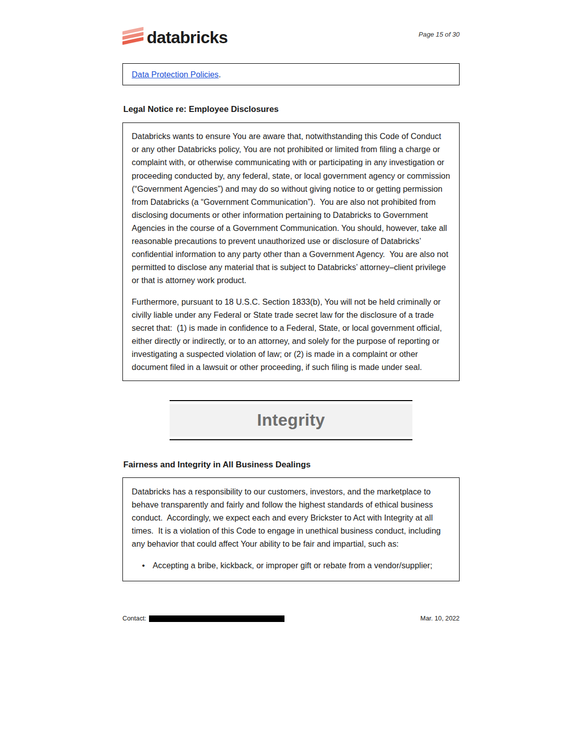databricks
Page 15 of 30
Data Protection Policies.
Legal Notice re: Employee Disclosures
Databricks wants to ensure You are aware that, notwithstanding this Code of Conduct or any other Databricks policy, You are not prohibited or limited from filing a charge or complaint with, or otherwise communicating with or participating in any investigation or proceeding conducted by, any federal, state, or local government agency or commission (“Government Agencies”) and may do so without giving notice to or getting permission from Databricks (a “Government Communication”). You are also not prohibited from disclosing documents or other information pertaining to Databricks to Government Agencies in the course of a Government Communication. You should, however, take all reasonable precautions to prevent unauthorized use or disclosure of Databricks’ confidential information to any party other than a Government Agency. You are also not permitted to disclose any material that is subject to Databricks’ attorney–client privilege or that is attorney work product.
Furthermore, pursuant to 18 U.S.C. Section 1833(b), You will not be held criminally or civilly liable under any Federal or State trade secret law for the disclosure of a trade secret that: (1) is made in confidence to a Federal, State, or local government official, either directly or indirectly, or to an attorney, and solely for the purpose of reporting or investigating a suspected violation of law; or (2) is made in a complaint or other document filed in a lawsuit or other proceeding, if such filing is made under seal.
Integrity
Fairness and Integrity in All Business Dealings
Databricks has a responsibility to our customers, investors, and the marketplace to behave transparently and fairly and follow the highest standards of ethical business conduct. Accordingly, we expect each and every Brickster to Act with Integrity at all times. It is a violation of this Code to engage in unethical business conduct, including any behavior that could affect Your ability to be fair and impartial, such as:
Accepting a bribe, kickback, or improper gift or rebate from a vendor/supplier;
Contact:
Mar. 10, 2022